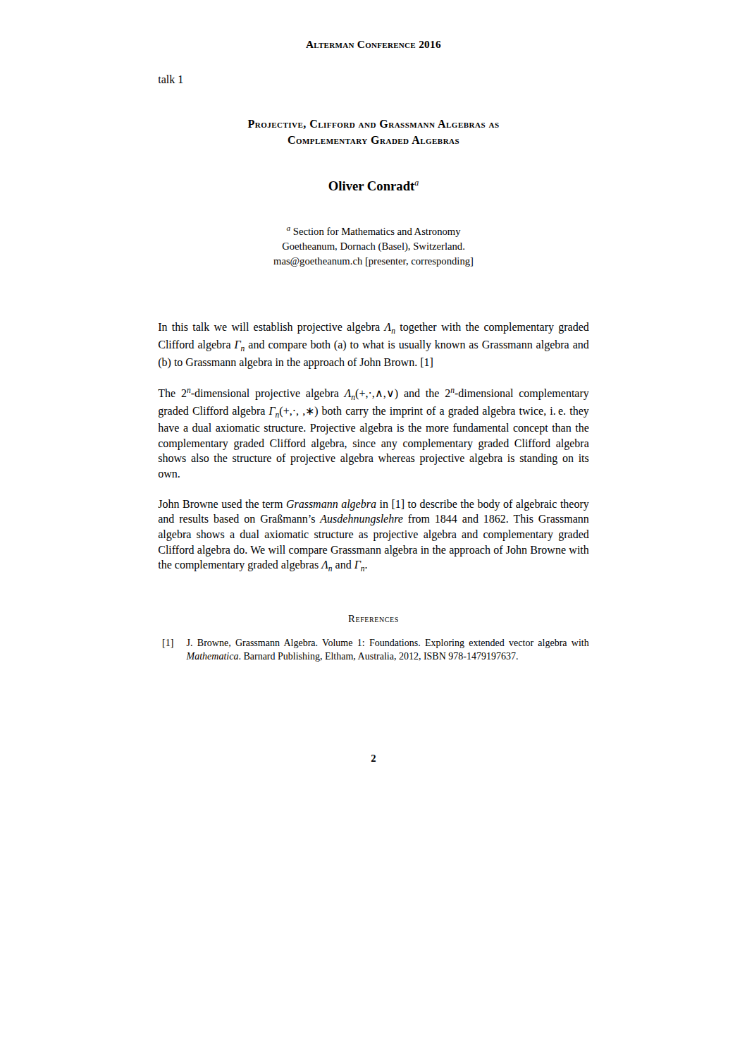Alterman Conference 2016
talk 1
Projective, Clifford and Grassmann Algebras as
Complementary Graded Algebras
Oliver Conradta
a Section for Mathematics and Astronomy
Goetheanum, Dornach (Basel), Switzerland.
mas@goetheanum.ch [presenter, corresponding]
In this talk we will establish projective algebra Λn together with the complementary graded Clifford algebra Γn and compare both (a) to what is usually known as Grassmann algebra and (b) to Grassmann algebra in the approach of John Brown. [1]
The 2n-dimensional projective algebra Λn(+,·,∧,∨) and the 2n-dimensional complementary graded Clifford algebra Γn(+,·, ,∗) both carry the imprint of a graded algebra twice, i. e. they have a dual axiomatic structure. Projective algebra is the more fundamental concept than the complementary graded Clifford algebra, since any complementary graded Clifford algebra shows also the structure of projective algebra whereas projective algebra is standing on its own.
John Browne used the term Grassmann algebra in [1] to describe the body of algebraic theory and results based on Graßmann’s Ausdehnungslehre from 1844 and 1862. This Grassmann algebra shows a dual axiomatic structure as projective algebra and complementary graded Clifford algebra do. We will compare Grassmann algebra in the approach of John Browne with the complementary graded algebras Λn and Γn.
References
[1] J. Browne, Grassmann Algebra. Volume 1: Foundations. Exploring extended vector algebra with Mathematica. Barnard Publishing, Eltham, Australia, 2012, ISBN 978-1479197637.
2